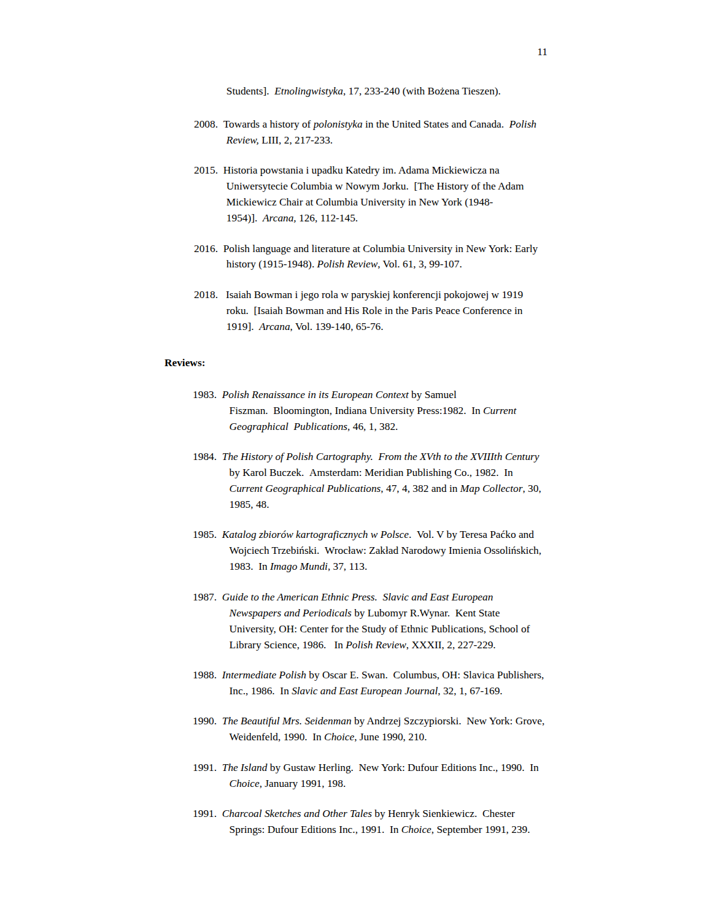11
Students]. Etnolingwistyka, 17, 233-240 (with Bożena Tieszen).
2008. Towards a history of polonistyka in the United States and Canada. Polish Review, LIII, 2, 217-233.
2015. Historia powstania i upadku Katedry im. Adama Mickiewicza na Uniwersytecie Columbia w Nowym Jorku. [The History of the Adam Mickiewicz Chair at Columbia University in New York (1948-1954)]. Arcana, 126, 112-145.
2016. Polish language and literature at Columbia University in New York: Early history (1915-1948). Polish Review, Vol. 61, 3, 99-107.
2018. Isaiah Bowman i jego rola w paryskiej konferencji pokojowej w 1919 roku. [Isaiah Bowman and His Role in the Paris Peace Conference in 1919]. Arcana, Vol. 139-140, 65-76.
Reviews:
1983. Polish Renaissance in its European Context by Samuel Fiszman. Bloomington, Indiana University Press:1982. In Current Geographical Publications, 46, 1, 382.
1984. The History of Polish Cartography. From the XVth to the XVIIIth Century by Karol Buczek. Amsterdam: Meridian Publishing Co., 1982. In Current Geographical Publications, 47, 4, 382 and in Map Collector, 30, 1985, 48.
1985. Katalog zbiorów kartograficznych w Polsce. Vol. V by Teresa Paćko and Wojciech Trzebiński. Wrocław: Zakład Narodowy Imienia Ossolińskich, 1983. In Imago Mundi, 37, 113.
1987. Guide to the American Ethnic Press. Slavic and East European Newspapers and Periodicals by Lubomyr R.Wynar. Kent State University, OH: Center for the Study of Ethnic Publications, School of Library Science, 1986. In Polish Review, XXXII, 2, 227-229.
1988. Intermediate Polish by Oscar E. Swan. Columbus, OH: Slavica Publishers, Inc., 1986. In Slavic and East European Journal, 32, 1, 67-169.
1990. The Beautiful Mrs. Seidenman by Andrzej Szczypiorski. New York: Grove, Weidenfeld, 1990. In Choice, June 1990, 210.
1991. The Island by Gustaw Herling. New York: Dufour Editions Inc., 1990. In Choice, January 1991, 198.
1991. Charcoal Sketches and Other Tales by Henryk Sienkiewicz. Chester Springs: Dufour Editions Inc., 1991. In Choice, September 1991, 239.